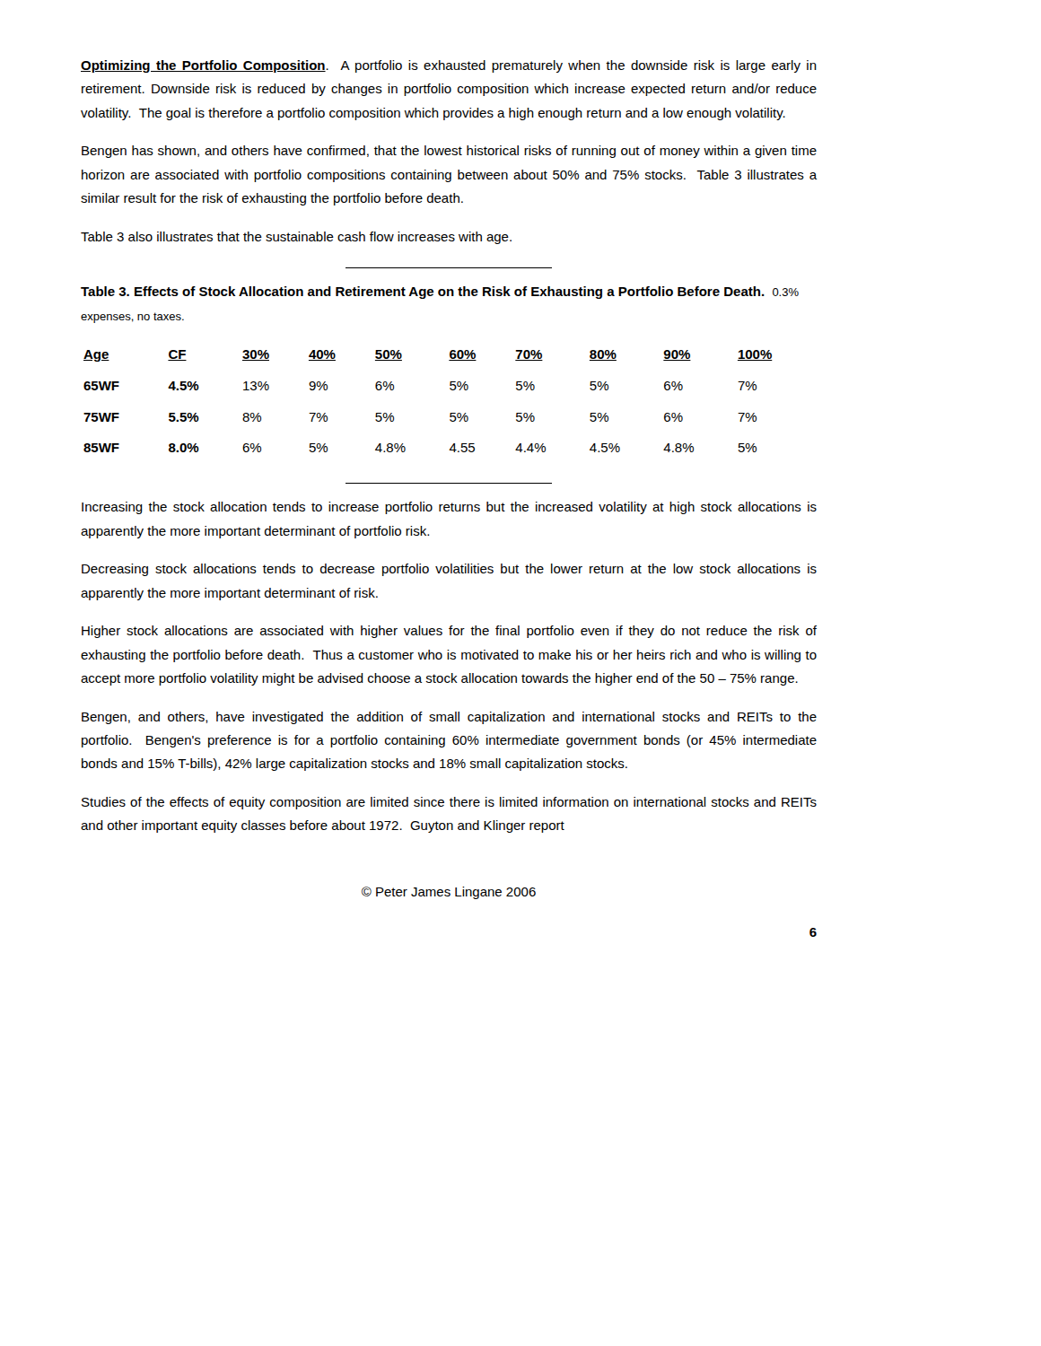Optimizing the Portfolio Composition. A portfolio is exhausted prematurely when the downside risk is large early in retirement. Downside risk is reduced by changes in portfolio composition which increase expected return and/or reduce volatility. The goal is therefore a portfolio composition which provides a high enough return and a low enough volatility.
Bengen has shown, and others have confirmed, that the lowest historical risks of running out of money within a given time horizon are associated with portfolio compositions containing between about 50% and 75% stocks. Table 3 illustrates a similar result for the risk of exhausting the portfolio before death.
Table 3 also illustrates that the sustainable cash flow increases with age.
Table 3. Effects of Stock Allocation and Retirement Age on the Risk of Exhausting a Portfolio Before Death. 0.3% expenses, no taxes.
| Age | CF | 30% | 40% | 50% | 60% | 70% | 80% | 90% | 100% |
| --- | --- | --- | --- | --- | --- | --- | --- | --- | --- |
| 65WF | 4.5% | 13% | 9% | 6% | 5% | 5% | 5% | 6% | 7% |
| 75WF | 5.5% | 8% | 7% | 5% | 5% | 5% | 5% | 6% | 7% |
| 85WF | 8.0% | 6% | 5% | 4.8% | 4.55 | 4.4% | 4.5% | 4.8% | 5% |
Increasing the stock allocation tends to increase portfolio returns but the increased volatility at high stock allocations is apparently the more important determinant of portfolio risk.
Decreasing stock allocations tends to decrease portfolio volatilities but the lower return at the low stock allocations is apparently the more important determinant of risk.
Higher stock allocations are associated with higher values for the final portfolio even if they do not reduce the risk of exhausting the portfolio before death. Thus a customer who is motivated to make his or her heirs rich and who is willing to accept more portfolio volatility might be advised choose a stock allocation towards the higher end of the 50 – 75% range.
Bengen, and others, have investigated the addition of small capitalization and international stocks and REITs to the portfolio. Bengen's preference is for a portfolio containing 60% intermediate government bonds (or 45% intermediate bonds and 15% T-bills), 42% large capitalization stocks and 18% small capitalization stocks.
Studies of the effects of equity composition are limited since there is limited information on international stocks and REITs and other important equity classes before about 1972. Guyton and Klinger report
© Peter James Lingane 2006
6